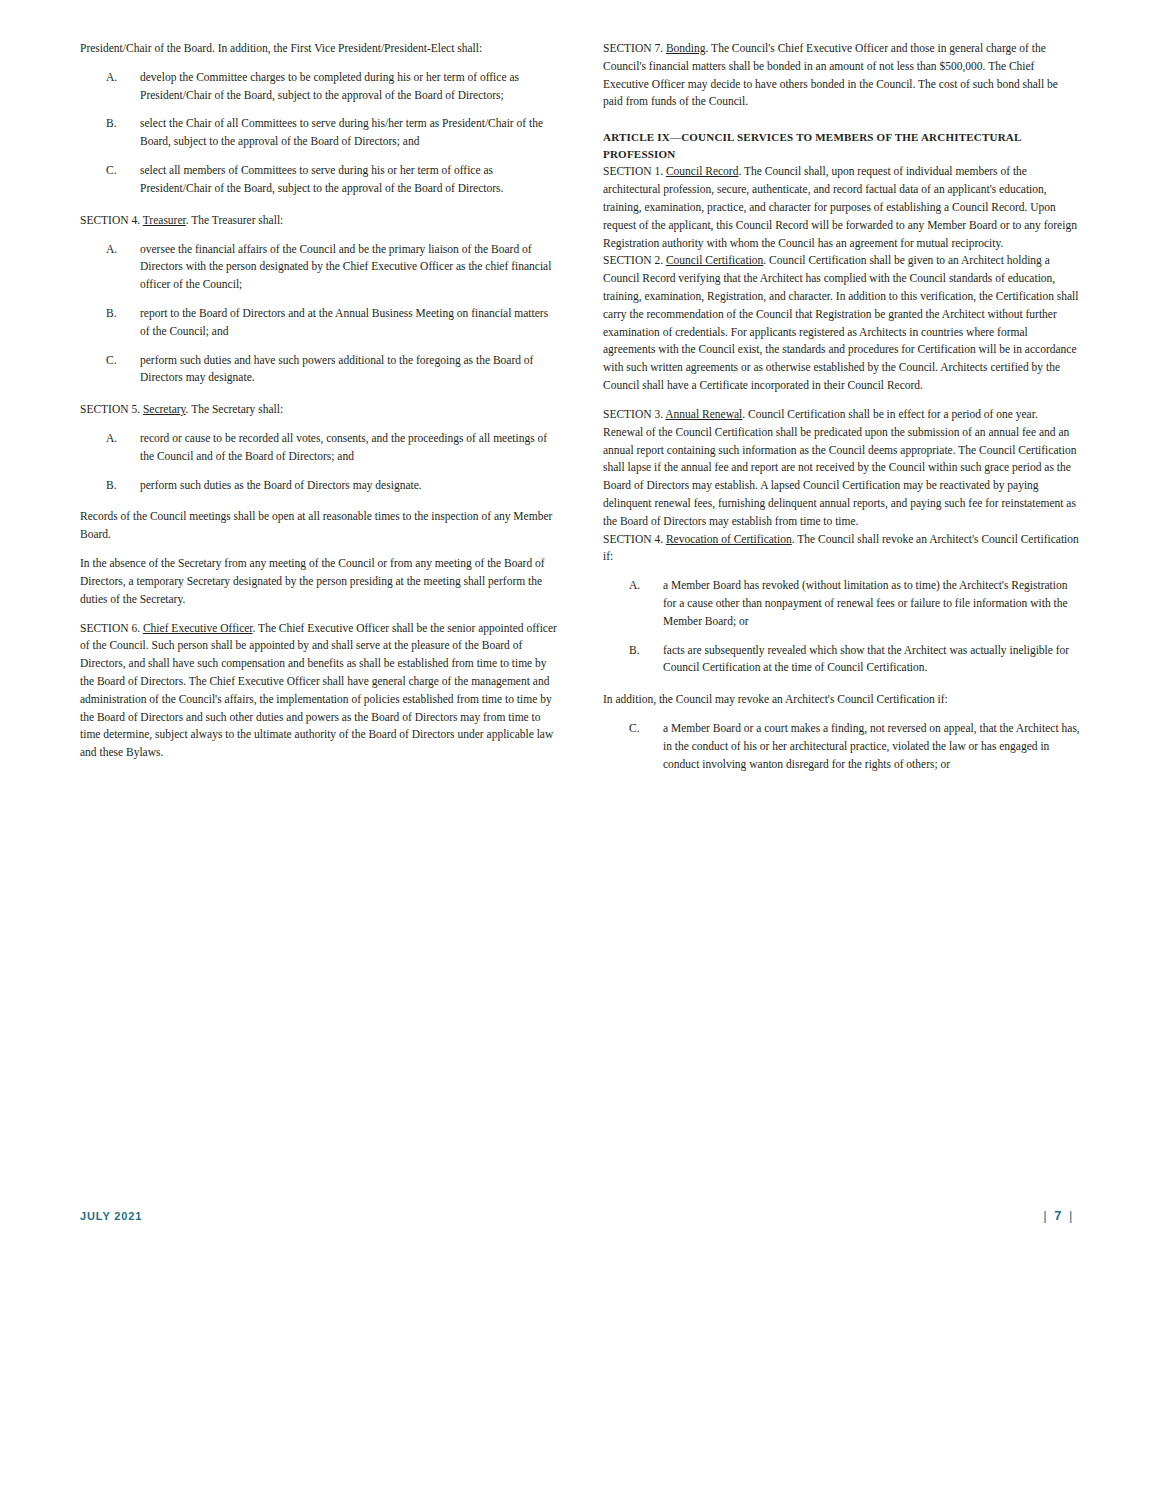President/Chair of the Board. In addition, the First Vice President/President-Elect shall:
A. develop the Committee charges to be completed during his or her term of office as President/Chair of the Board, subject to the approval of the Board of Directors;
B. select the Chair of all Committees to serve during his/her term as President/Chair of the Board, subject to the approval of the Board of Directors; and
C. select all members of Committees to serve during his or her term of office as President/Chair of the Board, subject to the approval of the Board of Directors.
SECTION 4. Treasurer. The Treasurer shall:
A. oversee the financial affairs of the Council and be the primary liaison of the Board of Directors with the person designated by the Chief Executive Officer as the chief financial officer of the Council;
B. report to the Board of Directors and at the Annual Business Meeting on financial matters of the Council; and
C. perform such duties and have such powers additional to the foregoing as the Board of Directors may designate.
SECTION 5. Secretary. The Secretary shall:
A. record or cause to be recorded all votes, consents, and the proceedings of all meetings of the Council and of the Board of Directors; and
B. perform such duties as the Board of Directors may designate.
Records of the Council meetings shall be open at all reasonable times to the inspection of any Member Board.
In the absence of the Secretary from any meeting of the Council or from any meeting of the Board of Directors, a temporary Secretary designated by the person presiding at the meeting shall perform the duties of the Secretary.
SECTION 6. Chief Executive Officer. The Chief Executive Officer shall be the senior appointed officer of the Council. Such person shall be appointed by and shall serve at the pleasure of the Board of Directors, and shall have such compensation and benefits as shall be established from time to time by the Board of Directors. The Chief Executive Officer shall have general charge of the management and administration of the Council's affairs, the implementation of policies established from time to time by the Board of Directors and such other duties and powers as the Board of Directors may from time to time determine, subject always to the ultimate authority of the Board of Directors under applicable law and these Bylaws.
SECTION 7. Bonding. The Council's Chief Executive Officer and those in general charge of the Council's financial matters shall be bonded in an amount of not less than $500,000. The Chief Executive Officer may decide to have others bonded in the Council. The cost of such bond shall be paid from funds of the Council.
ARTICLE IX—COUNCIL SERVICES TO MEMBERS OF THE ARCHITECTURAL PROFESSION
SECTION 1. Council Record. The Council shall, upon request of individual members of the architectural profession, secure, authenticate, and record factual data of an applicant's education, training, examination, practice, and character for purposes of establishing a Council Record. Upon request of the applicant, this Council Record will be forwarded to any Member Board or to any foreign Registration authority with whom the Council has an agreement for mutual reciprocity.
SECTION 2. Council Certification. Council Certification shall be given to an Architect holding a Council Record verifying that the Architect has complied with the Council standards of education, training, examination, Registration, and character. In addition to this verification, the Certification shall carry the recommendation of the Council that Registration be granted the Architect without further examination of credentials. For applicants registered as Architects in countries where formal agreements with the Council exist, the standards and procedures for Certification will be in accordance with such written agreements or as otherwise established by the Council. Architects certified by the Council shall have a Certificate incorporated in their Council Record.
SECTION 3. Annual Renewal. Council Certification shall be in effect for a period of one year. Renewal of the Council Certification shall be predicated upon the submission of an annual fee and an annual report containing such information as the Council deems appropriate. The Council Certification shall lapse if the annual fee and report are not received by the Council within such grace period as the Board of Directors may establish. A lapsed Council Certification may be reactivated by paying delinquent renewal fees, furnishing delinquent annual reports, and paying such fee for reinstatement as the Board of Directors may establish from time to time.
SECTION 4. Revocation of Certification. The Council shall revoke an Architect's Council Certification if:
A. a Member Board has revoked (without limitation as to time) the Architect's Registration for a cause other than nonpayment of renewal fees or failure to file information with the Member Board; or
B. facts are subsequently revealed which show that the Architect was actually ineligible for Council Certification at the time of Council Certification.
In addition, the Council may revoke an Architect's Council Certification if:
C. a Member Board or a court makes a finding, not reversed on appeal, that the Architect has, in the conduct of his or her architectural practice, violated the law or has engaged in conduct involving wanton disregard for the rights of others; or
JULY 2021
|7|